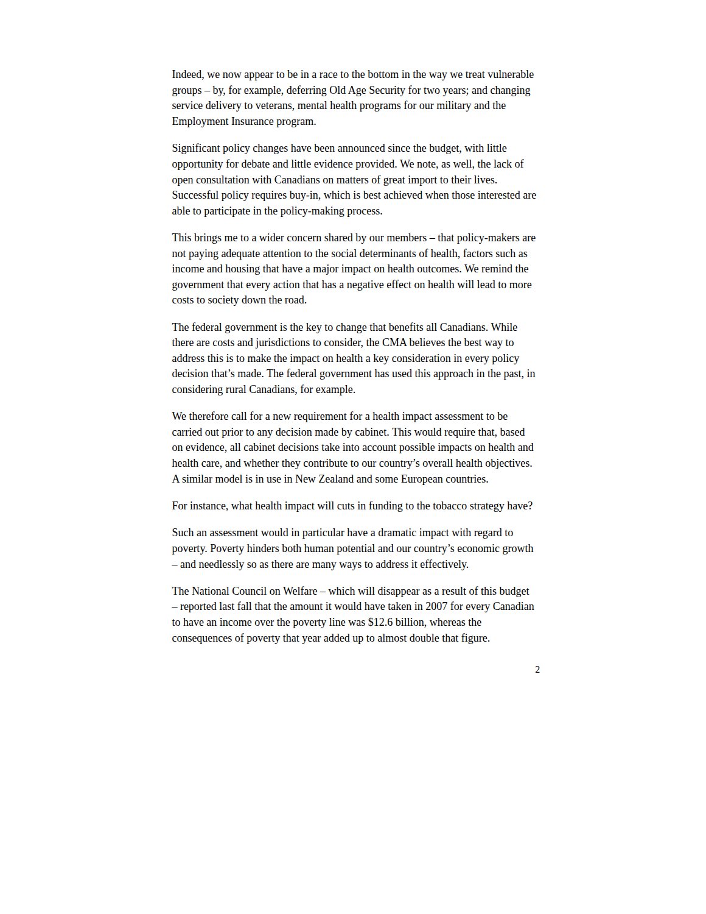Indeed, we now appear to be in a race to the bottom in the way we treat vulnerable groups – by, for example, deferring Old Age Security for two years; and changing service delivery to veterans, mental health programs for our military and the Employment Insurance program.
Significant policy changes have been announced since the budget, with little opportunity for debate and little evidence provided. We note, as well, the lack of open consultation with Canadians on matters of great import to their lives. Successful policy requires buy-in, which is best achieved when those interested are able to participate in the policy-making process.
This brings me to a wider concern shared by our members – that policy-makers are not paying adequate attention to the social determinants of health, factors such as income and housing that have a major impact on health outcomes. We remind the government that every action that has a negative effect on health will lead to more costs to society down the road.
The federal government is the key to change that benefits all Canadians. While there are costs and jurisdictions to consider, the CMA believes the best way to address this is to make the impact on health a key consideration in every policy decision that’s made. The federal government has used this approach in the past, in considering rural Canadians, for example.
We therefore call for a new requirement for a health impact assessment to be carried out prior to any decision made by cabinet. This would require that, based on evidence, all cabinet decisions take into account possible impacts on health and health care, and whether they contribute to our country’s overall health objectives. A similar model is in use in New Zealand and some European countries.
For instance, what health impact will cuts in funding to the tobacco strategy have?
Such an assessment would in particular have a dramatic impact with regard to poverty. Poverty hinders both human potential and our country’s economic growth – and needlessly so as there are many ways to address it effectively.
The National Council on Welfare – which will disappear as a result of this budget – reported last fall that the amount it would have taken in 2007 for every Canadian to have an income over the poverty line was $12.6 billion, whereas the consequences of poverty that year added up to almost double that figure.
2